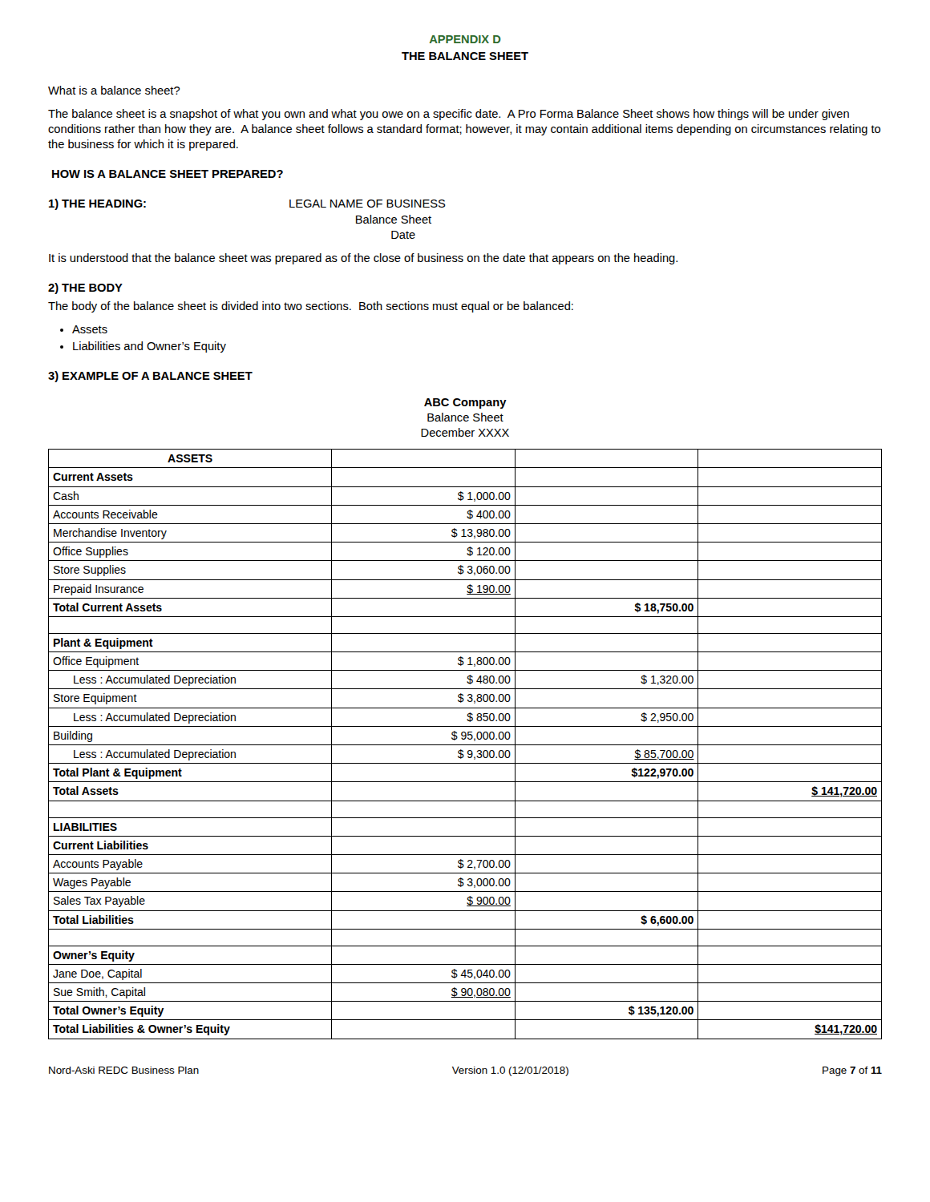APPENDIX D
THE BALANCE SHEET
What is a balance sheet?
The balance sheet is a snapshot of what you own and what you owe on a specific date. A Pro Forma Balance Sheet shows how things will be under given conditions rather than how they are. A balance sheet follows a standard format; however, it may contain additional items depending on circumstances relating to the business for which it is prepared.
HOW IS A BALANCE SHEET PREPARED?
1) THE HEADING:
LEGAL NAME OF BUSINESS
Balance Sheet
Date
It is understood that the balance sheet was prepared as of the close of business on the date that appears on the heading.
2) THE BODY
The body of the balance sheet is divided into two sections. Both sections must equal or be balanced:
Assets
Liabilities and Owner’s Equity
3) EXAMPLE OF A BALANCE SHEET
ABC Company
Balance Sheet
December XXXX
| ASSETS | | | |
| Current Assets | | | |
| Cash | $ 1,000.00 | | |
| Accounts Receivable | $ 400.00 | | |
| Merchandise Inventory | $ 13,980.00 | | |
| Office Supplies | $ 120.00 | | |
| Store Supplies | $ 3,060.00 | | |
| Prepaid Insurance | $ 190.00 | | |
| Total Current Assets | | $ 18,750.00 | |
| Plant & Equipment | | | |
| Office Equipment | $ 1,800.00 | | |
| Less : Accumulated Depreciation | $ 480.00 | $ 1,320.00 | |
| Store Equipment | $ 3,800.00 | | |
| Less : Accumulated Depreciation | $ 850.00 | $ 2,950.00 | |
| Building | $ 95,000.00 | | |
| Less : Accumulated Depreciation | $ 9,300.00 | $ 85,700.00 | |
| Total Plant & Equipment | | $122,970.00 | |
| Total Assets | | | $ 141,720.00 |
| LIABILITIES | | | |
| Current Liabilities | | | |
| Accounts Payable | $ 2,700.00 | | |
| Wages Payable | $ 3,000.00 | | |
| Sales Tax Payable | $ 900.00 | | |
| Total Liabilities | | $ 6,600.00 | |
| Owner’s Equity | | | |
| Jane Doe, Capital | $ 45,040.00 | | |
| Sue Smith, Capital | $ 90,080.00 | | |
| Total Owner’s Equity | | $ 135,120.00 | |
| Total Liabilities & Owner’s Equity | | | $141,720.00 |
Nord-Aski REDC Business Plan
Version 1.0 (12/01/2018)
Page 7 of 11